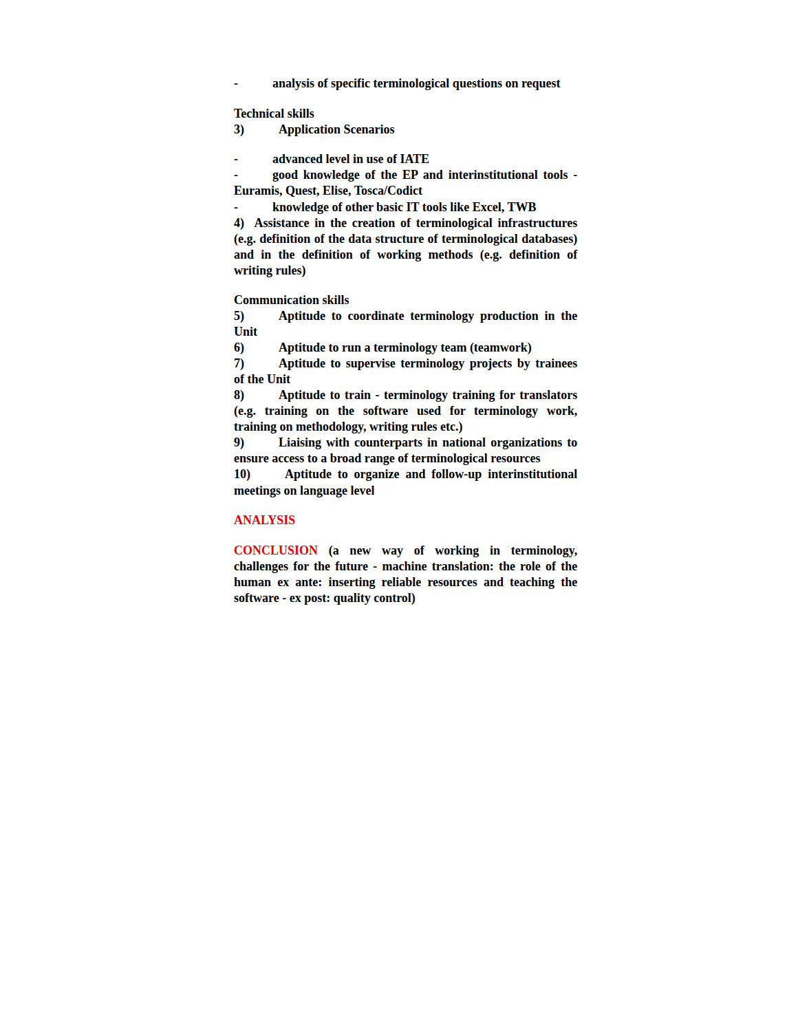- analysis of specific terminological questions on request
Technical skills
3) Application Scenarios
- advanced level in use of IATE
- good knowledge of the EP and interinstitutional tools - Euramis, Quest, Elise, Tosca/Codict
- knowledge of other basic IT tools like Excel, TWB
4) Assistance in the creation of terminological infrastructures (e.g. definition of the data structure of terminological databases) and in the definition of working methods (e.g. definition of writing rules)
Communication skills
5) Aptitude to coordinate terminology production in the Unit
6) Aptitude to run a terminology team (teamwork)
7) Aptitude to supervise terminology projects by trainees of the Unit
8) Aptitude to train - terminology training for translators (e.g. training on the software used for terminology work, training on methodology, writing rules etc.)
9) Liaising with counterparts in national organizations to ensure access to a broad range of terminological resources
10) Aptitude to organize and follow-up interinstitutional meetings on language level
ANALYSIS
CONCLUSION (a new way of working in terminology, challenges for the future - machine translation: the role of the human ex ante: inserting reliable resources and teaching the software - ex post: quality control)